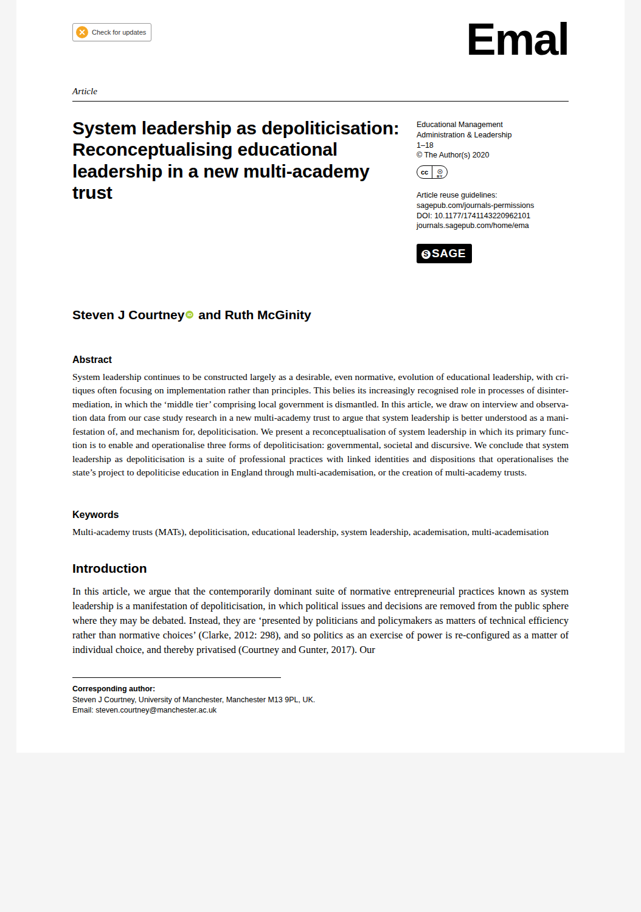Check for updates
Emal
Article
System leadership as depoliticisation: Reconceptualising educational leadership in a new multi-academy trust
Educational Management
Administration & Leadership
1–18
© The Author(s) 2020
cc ☉
Article reuse guidelines:
sagepub.com/journals-permissions
DOI: 10.1177/1741143220962101
journals.sagepub.com/home/ema
SSAGE
Steven J Courtney and Ruth McGinity
Abstract
System leadership continues to be constructed largely as a desirable, even normative, evolution of educational leadership, with critiques often focusing on implementation rather than principles. This belies its increasingly recognised role in processes of disintermediation, in which the ‘middle tier’ comprising local government is dismantled. In this article, we draw on interview and observation data from our case study research in a new multi-academy trust to argue that system leadership is better understood as a manifestation of, and mechanism for, depoliticisation. We present a reconceptualisation of system leadership in which its primary function is to enable and operationalise three forms of depoliticisation: governmental, societal and discursive. We conclude that system leadership as depoliticisation is a suite of professional practices with linked identities and dispositions that operationalises the state’s project to depoliticise education in England through multi-academisation, or the creation of multi-academy trusts.
Keywords
Multi-academy trusts (MATs), depoliticisation, educational leadership, system leadership, academisation, multi-academisation
Introduction
In this article, we argue that the contemporarily dominant suite of normative entrepreneurial practices known as system leadership is a manifestation of depoliticisation, in which political issues and decisions are removed from the public sphere where they may be debated. Instead, they are ‘presented by politicians and policymakers as matters of technical efficiency rather than normative choices’ (Clarke, 2012: 298), and so politics as an exercise of power is re-configured as a matter of individual choice, and thereby privatised (Courtney and Gunter, 2017). Our
Corresponding author:
Steven J Courtney, University of Manchester, Manchester M13 9PL, UK.
Email: steven.courtney@manchester.ac.uk